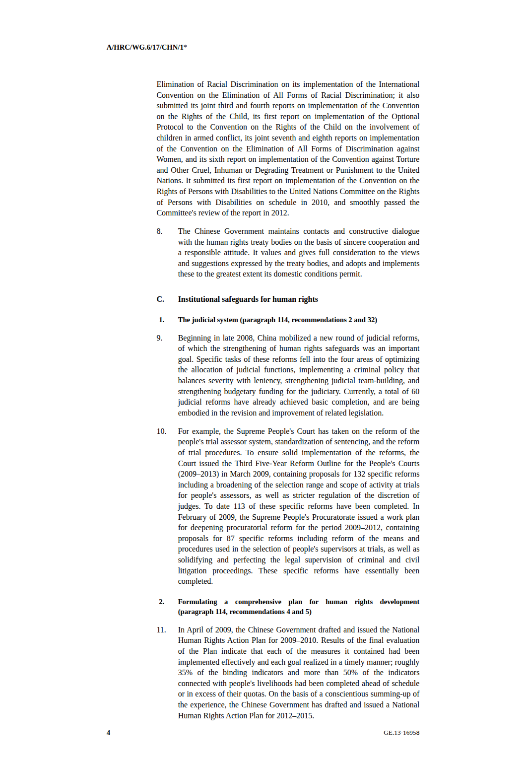A/HRC/WG.6/17/CHN/1*
Elimination of Racial Discrimination on its implementation of the International Convention on the Elimination of All Forms of Racial Discrimination; it also submitted its joint third and fourth reports on implementation of the Convention on the Rights of the Child, its first report on implementation of the Optional Protocol to the Convention on the Rights of the Child on the involvement of children in armed conflict, its joint seventh and eighth reports on implementation of the Convention on the Elimination of All Forms of Discrimination against Women, and its sixth report on implementation of the Convention against Torture and Other Cruel, Inhuman or Degrading Treatment or Punishment to the United Nations. It submitted its first report on implementation of the Convention on the Rights of Persons with Disabilities to the United Nations Committee on the Rights of Persons with Disabilities on schedule in 2010, and smoothly passed the Committee's review of the report in 2012.
8. The Chinese Government maintains contacts and constructive dialogue with the human rights treaty bodies on the basis of sincere cooperation and a responsible attitude. It values and gives full consideration to the views and suggestions expressed by the treaty bodies, and adopts and implements these to the greatest extent its domestic conditions permit.
C. Institutional safeguards for human rights
1. The judicial system (paragraph 114, recommendations 2 and 32)
9. Beginning in late 2008, China mobilized a new round of judicial reforms, of which the strengthening of human rights safeguards was an important goal. Specific tasks of these reforms fell into the four areas of optimizing the allocation of judicial functions, implementing a criminal policy that balances severity with leniency, strengthening judicial team-building, and strengthening budgetary funding for the judiciary. Currently, a total of 60 judicial reforms have already achieved basic completion, and are being embodied in the revision and improvement of related legislation.
10. For example, the Supreme People's Court has taken on the reform of the people's trial assessor system, standardization of sentencing, and the reform of trial procedures. To ensure solid implementation of the reforms, the Court issued the Third Five-Year Reform Outline for the People's Courts (2009–2013) in March 2009, containing proposals for 132 specific reforms including a broadening of the selection range and scope of activity at trials for people's assessors, as well as stricter regulation of the discretion of judges. To date 113 of these specific reforms have been completed. In February of 2009, the Supreme People's Procuratorate issued a work plan for deepening procuratorial reform for the period 2009–2012, containing proposals for 87 specific reforms including reform of the means and procedures used in the selection of people's supervisors at trials, as well as solidifying and perfecting the legal supervision of criminal and civil litigation proceedings. These specific reforms have essentially been completed.
2. Formulating a comprehensive plan for human rights development (paragraph 114, recommendations 4 and 5)
11. In April of 2009, the Chinese Government drafted and issued the National Human Rights Action Plan for 2009–2010. Results of the final evaluation of the Plan indicate that each of the measures it contained had been implemented effectively and each goal realized in a timely manner; roughly 35% of the binding indicators and more than 50% of the indicators connected with people's livelihoods had been completed ahead of schedule or in excess of their quotas. On the basis of a conscientious summing-up of the experience, the Chinese Government has drafted and issued a National Human Rights Action Plan for 2012–2015.
4 GE.13-16958